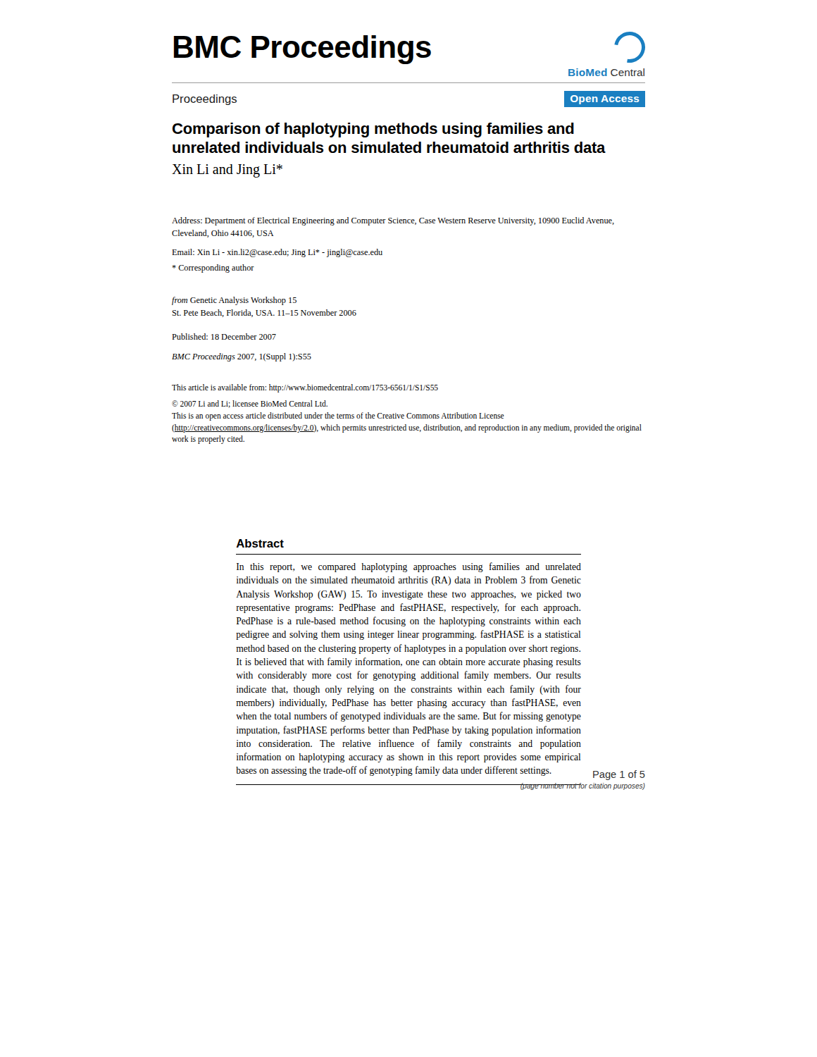BMC Proceedings
BioMed Central
Proceedings
Open Access
Comparison of haplotyping methods using families and unrelated individuals on simulated rheumatoid arthritis data
Xin Li and Jing Li*
Address: Department of Electrical Engineering and Computer Science, Case Western Reserve University, 10900 Euclid Avenue, Cleveland, Ohio 44106, USA
Email: Xin Li - xin.li2@case.edu; Jing Li* - jingli@case.edu
* Corresponding author
from Genetic Analysis Workshop 15
St. Pete Beach, Florida, USA. 11–15 November 2006
Published: 18 December 2007
BMC Proceedings 2007, 1(Suppl 1):S55
This article is available from: http://www.biomedcentral.com/1753-6561/1/S1/S55
© 2007 Li and Li; licensee BioMed Central Ltd.
This is an open access article distributed under the terms of the Creative Commons Attribution License (http://creativecommons.org/licenses/by/2.0), which permits unrestricted use, distribution, and reproduction in any medium, provided the original work is properly cited.
Abstract
In this report, we compared haplotyping approaches using families and unrelated individuals on the simulated rheumatoid arthritis (RA) data in Problem 3 from Genetic Analysis Workshop (GAW) 15. To investigate these two approaches, we picked two representative programs: PedPhase and fastPHASE, respectively, for each approach. PedPhase is a rule-based method focusing on the haplotyping constraints within each pedigree and solving them using integer linear programming. fastPHASE is a statistical method based on the clustering property of haplotypes in a population over short regions. It is believed that with family information, one can obtain more accurate phasing results with considerably more cost for genotyping additional family members. Our results indicate that, though only relying on the constraints within each family (with four members) individually, PedPhase has better phasing accuracy than fastPHASE, even when the total numbers of genotyped individuals are the same. But for missing genotype imputation, fastPHASE performs better than PedPhase by taking population information into consideration. The relative influence of family constraints and population information on haplotyping accuracy as shown in this report provides some empirical bases on assessing the trade-off of genotyping family data under different settings.
Page 1 of 5
(page number not for citation purposes)